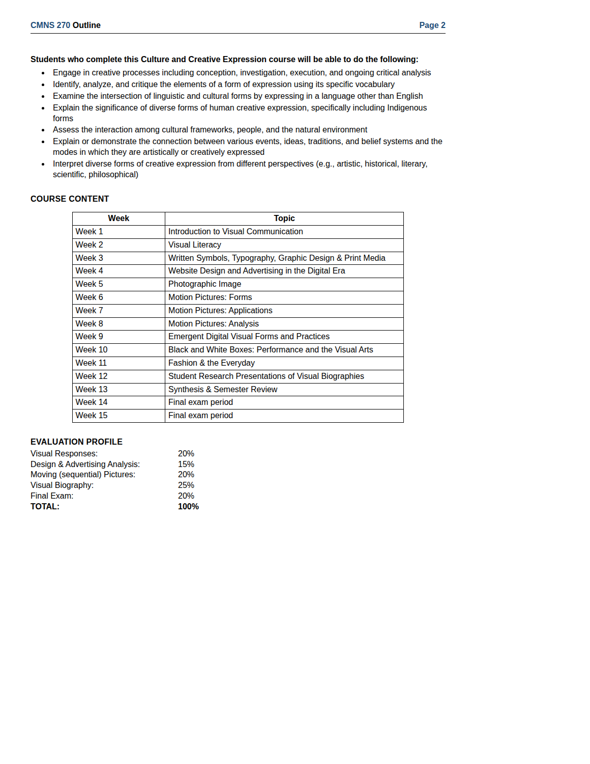CMNS 270 Outline
Page 2
Students who complete this Culture and Creative Expression course will be able to do the following:
Engage in creative processes including conception, investigation, execution, and ongoing critical analysis
Identify, analyze, and critique the elements of a form of expression using its specific vocabulary
Examine the intersection of linguistic and cultural forms by expressing in a language other than English
Explain the significance of diverse forms of human creative expression, specifically including Indigenous forms
Assess the interaction among cultural frameworks, people, and the natural environment
Explain or demonstrate the connection between various events, ideas, traditions, and belief systems and the modes in which they are artistically or creatively expressed
Interpret diverse forms of creative expression from different perspectives (e.g., artistic, historical, literary, scientific, philosophical)
COURSE CONTENT
| Week | Topic |
| --- | --- |
| Week 1 | Introduction to Visual Communication |
| Week 2 | Visual Literacy |
| Week 3 | Written Symbols, Typography, Graphic Design & Print Media |
| Week 4 | Website Design and Advertising in the Digital Era |
| Week 5 | Photographic Image |
| Week 6 | Motion Pictures: Forms |
| Week 7 | Motion Pictures: Applications |
| Week 8 | Motion Pictures: Analysis |
| Week 9 | Emergent Digital Visual Forms and Practices |
| Week 10 | Black and White Boxes: Performance and the Visual Arts |
| Week 11 | Fashion & the Everyday |
| Week 12 | Student Research Presentations of Visual Biographies |
| Week 13 | Synthesis & Semester Review |
| Week 14 | Final exam period |
| Week 15 | Final exam period |
EVALUATION PROFILE
| Visual Responses: | 20% |
| Design & Advertising Analysis: | 15% |
| Moving (sequential) Pictures: | 20% |
| Visual Biography: | 25% |
| Final Exam: | 20% |
| TOTAL: | 100% |